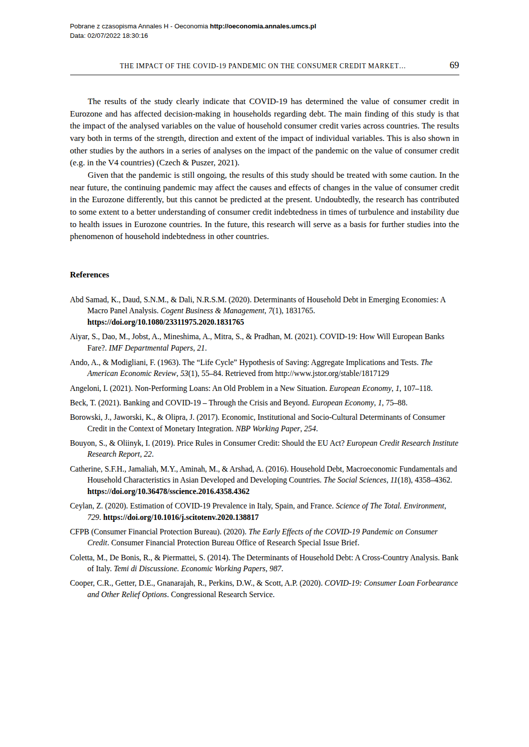Pobrane z czasopisma Annales H - Oeconomia http://oeconomia.annales.umcs.pl
Data: 02/07/2022 18:30:16
The impact of the COVID-19 pandemic on the consumer credit market…
69
The results of the study clearly indicate that COVID-19 has determined the value of consumer credit in Eurozone and has affected decision-making in households regarding debt. The main finding of this study is that the impact of the analysed variables on the value of household consumer credit varies across countries. The results vary both in terms of the strength, direction and extent of the impact of individual variables. This is also shown in other studies by the authors in a series of analyses on the impact of the pandemic on the value of consumer credit (e.g. in the V4 countries) (Czech & Puszer, 2021).
Given that the pandemic is still ongoing, the results of this study should be treated with some caution. In the near future, the continuing pandemic may affect the causes and effects of changes in the value of consumer credit in the Eurozone differently, but this cannot be predicted at the present. Undoubtedly, the research has contributed to some extent to a better understanding of consumer credit indebtedness in times of turbulence and instability due to health issues in Eurozone countries. In the future, this research will serve as a basis for further studies into the phenomenon of household indebtedness in other countries.
References
Abd Samad, K., Daud, S.N.M., & Dali, N.R.S.M. (2020). Determinants of Household Debt in Emerging Economies: A Macro Panel Analysis. Cogent Business & Management, 7(1), 1831765.
https://doi.org/10.1080/23311975.2020.1831765
Aiyar, S., Dao, M., Jobst, A., Mineshima, A., Mitra, S., & Pradhan, M. (2021). COVID-19: How Will European Banks Fare?. IMF Departmental Papers, 21.
Ando, A., & Modigliani, F. (1963). The “Life Cycle” Hypothesis of Saving: Aggregate Implications and Tests. The American Economic Review, 53(1), 55–84. Retrieved from http://www.jstor.org/stable/1817129
Angeloni, I. (2021). Non-Performing Loans: An Old Problem in a New Situation. European Economy, 1, 107–118.
Beck, T. (2021). Banking and COVID-19 – Through the Crisis and Beyond. European Economy, 1, 75–88.
Borowski, J., Jaworski, K., & Olipra, J. (2017). Economic, Institutional and Socio-Cultural Determinants of Consumer Credit in the Context of Monetary Integration. NBP Working Paper, 254.
Bouyon, S., & Oliinyk, I. (2019). Price Rules in Consumer Credit: Should the EU Act? European Credit Research Institute Research Report, 22.
Catherine, S.F.H., Jamaliah, M.Y., Aminah, M., & Arshad, A. (2016). Household Debt, Macroeconomic Fundamentals and Household Characteristics in Asian Developed and Developing Countries. The Social Sciences, 11(18), 4358–4362. https://doi.org/10.36478/sscience.2016.4358.4362
Ceylan, Z. (2020). Estimation of COVID-19 Prevalence in Italy, Spain, and France. Science of The Total. Environment, 729. https://doi.org/10.1016/j.scitotenv.2020.138817
CFPB (Consumer Financial Protection Bureau). (2020). The Early Effects of the COVID-19 Pandemic on Consumer Credit. Consumer Financial Protection Bureau Office of Research Special Issue Brief.
Coletta, M., De Bonis, R., & Piermattei, S. (2014). The Determinants of Household Debt: A Cross-Country Analysis. Bank of Italy. Temi di Discussione. Economic Working Papers, 987.
Cooper, C.R., Getter, D.E., Gnanarajah, R., Perkins, D.W., & Scott, A.P. (2020). COVID-19: Consumer Loan Forbearance and Other Relief Options. Congressional Research Service.